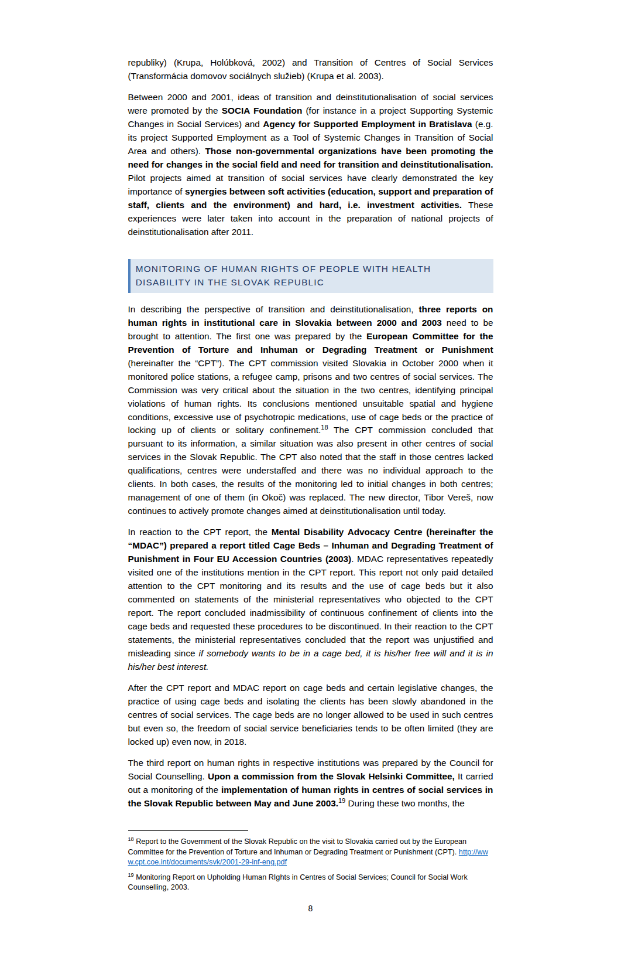republiky) (Krupa, Holúbková, 2002) and Transition of Centres of Social Services (Transformácia domovov sociálnych služieb) (Krupa et al. 2003).
Between 2000 and 2001, ideas of transition and deinstitutionalisation of social services were promoted by the SOCIA Foundation (for instance in a project Supporting Systemic Changes in Social Services) and Agency for Supported Employment in Bratislava (e.g. its project Supported Employment as a Tool of Systemic Changes in Transition of Social Area and others). Those non-governmental organizations have been promoting the need for changes in the social field and need for transition and deinstitutionalisation. Pilot projects aimed at transition of social services have clearly demonstrated the key importance of synergies between soft activities (education, support and preparation of staff, clients and the environment) and hard, i.e. investment activities. These experiences were later taken into account in the preparation of national projects of deinstitutionalisation after 2011.
Monitoring of Human Rights of People with Health Disability in the Slovak Republic
In describing the perspective of transition and deinstitutionalisation, three reports on human rights in institutional care in Slovakia between 2000 and 2003 need to be brought to attention. The first one was prepared by the European Committee for the Prevention of Torture and Inhuman or Degrading Treatment or Punishment (hereinafter the “CPT”). The CPT commission visited Slovakia in October 2000 when it monitored police stations, a refugee camp, prisons and two centres of social services. The Commission was very critical about the situation in the two centres, identifying principal violations of human rights. Its conclusions mentioned unsuitable spatial and hygiene conditions, excessive use of psychotropic medications, use of cage beds or the practice of locking up of clients or solitary confinement.18 The CPT commission concluded that pursuant to its information, a similar situation was also present in other centres of social services in the Slovak Republic. The CPT also noted that the staff in those centres lacked qualifications, centres were understaffed and there was no individual approach to the clients. In both cases, the results of the monitoring led to initial changes in both centres; management of one of them (in Okoč) was replaced. The new director, Tibor Vereš, now continues to actively promote changes aimed at deinstitutionalisation until today.
In reaction to the CPT report, the Mental Disability Advocacy Centre (hereinafter the “MDAC”) prepared a report titled Cage Beds – Inhuman and Degrading Treatment of Punishment in Four EU Accession Countries (2003). MDAC representatives repeatedly visited one of the institutions mention in the CPT report. This report not only paid detailed attention to the CPT monitoring and its results and the use of cage beds but it also commented on statements of the ministerial representatives who objected to the CPT report. The report concluded inadmissibility of continuous confinement of clients into the cage beds and requested these procedures to be discontinued. In their reaction to the CPT statements, the ministerial representatives concluded that the report was unjustified and misleading since if somebody wants to be in a cage bed, it is his/her free will and it is in his/her best interest.
After the CPT report and MDAC report on cage beds and certain legislative changes, the practice of using cage beds and isolating the clients has been slowly abandoned in the centres of social services. The cage beds are no longer allowed to be used in such centres but even so, the freedom of social service beneficiaries tends to be often limited (they are locked up) even now, in 2018.
The third report on human rights in respective institutions was prepared by the Council for Social Counselling. Upon a commission from the Slovak Helsinki Committee, It carried out a monitoring of the implementation of human rights in centres of social services in the Slovak Republic between May and June 2003.19 During these two months, the
18 Report to the Government of the Slovak Republic on the visit to Slovakia carried out by the European Committee for the Prevention of Torture and Inhuman or Degrading Treatment or Punishment (CPT). http://www.cpt.coe.int/documents/svk/2001-29-inf-eng.pdf
19 Monitoring Report on Upholding Human RIghts in Centres of Social Services; Council for Social Work Counselling, 2003.
8